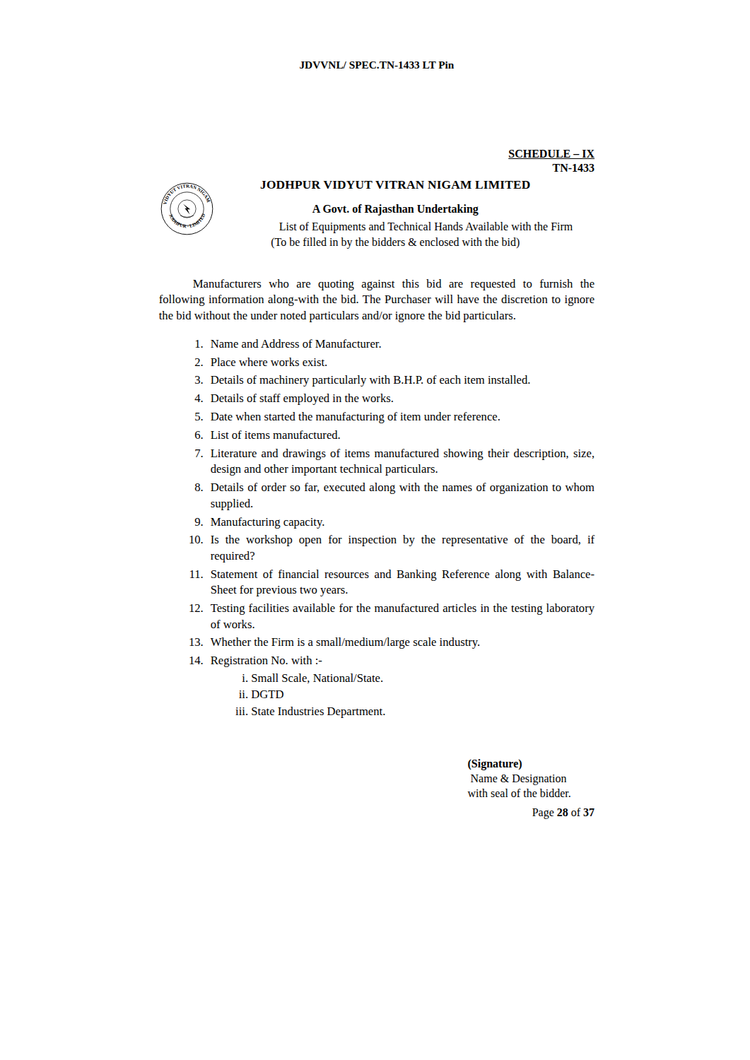JDVVNL/ SPEC.TN-1433 LT Pin
SCHEDULE – IX
TN-1433
VIDYUT VITRAN NIGAM JODHPUR · LIMITED
JODHPUR VIDYUT VITRAN NIGAM LIMITED
A Govt. of Rajasthan Undertaking
List of Equipments and Technical Hands Available with the Firm
(To be filled in by the bidders & enclosed with the bid)
Manufacturers who are quoting against this bid are requested to furnish the following information along-with the bid. The Purchaser will have the discretion to ignore the bid without the under noted particulars and/or ignore the bid particulars.
Name and Address of Manufacturer.
Place where works exist.
Details of machinery particularly with B.H.P. of each item installed.
Details of staff employed in the works.
Date when started the manufacturing of item under reference.
List of items manufactured.
Literature and drawings of items manufactured showing their description, size, design and other important technical particulars.
Details of order so far, executed along with the names of organization to whom supplied.
Manufacturing capacity.
Is the workshop open for inspection by the representative of the board, if required?
Statement of financial resources and Banking Reference along with Balance-Sheet for previous two years.
Testing facilities available for the manufactured articles in the testing laboratory of works.
Whether the Firm is a small/medium/large scale industry.
Registration No. with :-
Small Scale, National/State.
DGTD
State Industries Department.
(Signature)
Name & Designation
with seal of the bidder.
Page 28 of 37